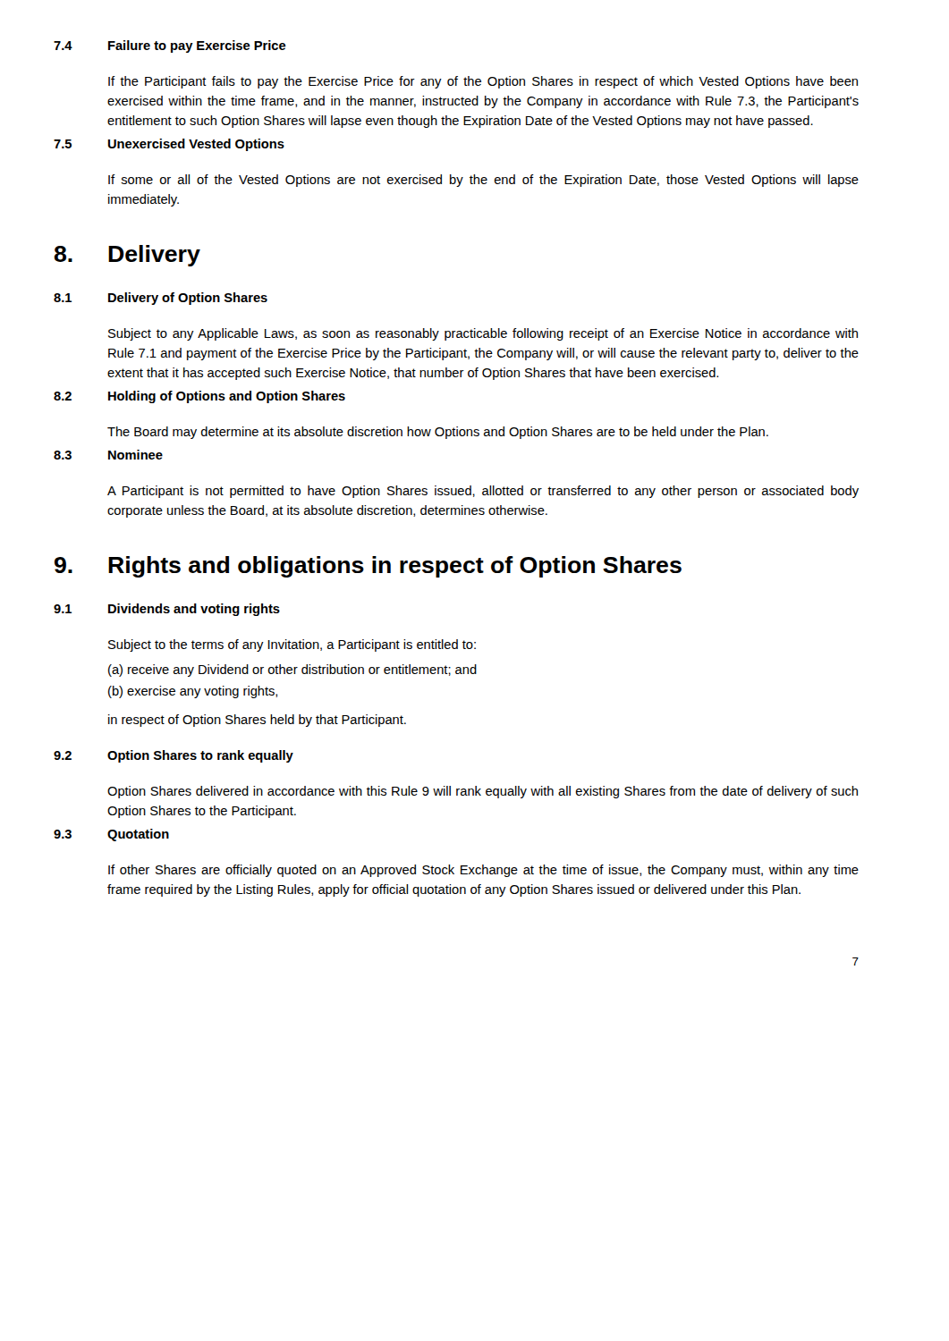7.4 Failure to pay Exercise Price
If the Participant fails to pay the Exercise Price for any of the Option Shares in respect of which Vested Options have been exercised within the time frame, and in the manner, instructed by the Company in accordance with Rule 7.3, the Participant's entitlement to such Option Shares will lapse even though the Expiration Date of the Vested Options may not have passed.
7.5 Unexercised Vested Options
If some or all of the Vested Options are not exercised by the end of the Expiration Date, those Vested Options will lapse immediately.
8. Delivery
8.1 Delivery of Option Shares
Subject to any Applicable Laws, as soon as reasonably practicable following receipt of an Exercise Notice in accordance with Rule 7.1 and payment of the Exercise Price by the Participant, the Company will, or will cause the relevant party to, deliver to the extent that it has accepted such Exercise Notice, that number of Option Shares that have been exercised.
8.2 Holding of Options and Option Shares
The Board may determine at its absolute discretion how Options and Option Shares are to be held under the Plan.
8.3 Nominee
A Participant is not permitted to have Option Shares issued, allotted or transferred to any other person or associated body corporate unless the Board, at its absolute discretion, determines otherwise.
9. Rights and obligations in respect of Option Shares
9.1 Dividends and voting rights
Subject to the terms of any Invitation, a Participant is entitled to:
(a) receive any Dividend or other distribution or entitlement; and
(b) exercise any voting rights,
in respect of Option Shares held by that Participant.
9.2 Option Shares to rank equally
Option Shares delivered in accordance with this Rule 9 will rank equally with all existing Shares from the date of delivery of such Option Shares to the Participant.
9.3 Quotation
If other Shares are officially quoted on an Approved Stock Exchange at the time of issue, the Company must, within any time frame required by the Listing Rules, apply for official quotation of any Option Shares issued or delivered under this Plan.
7